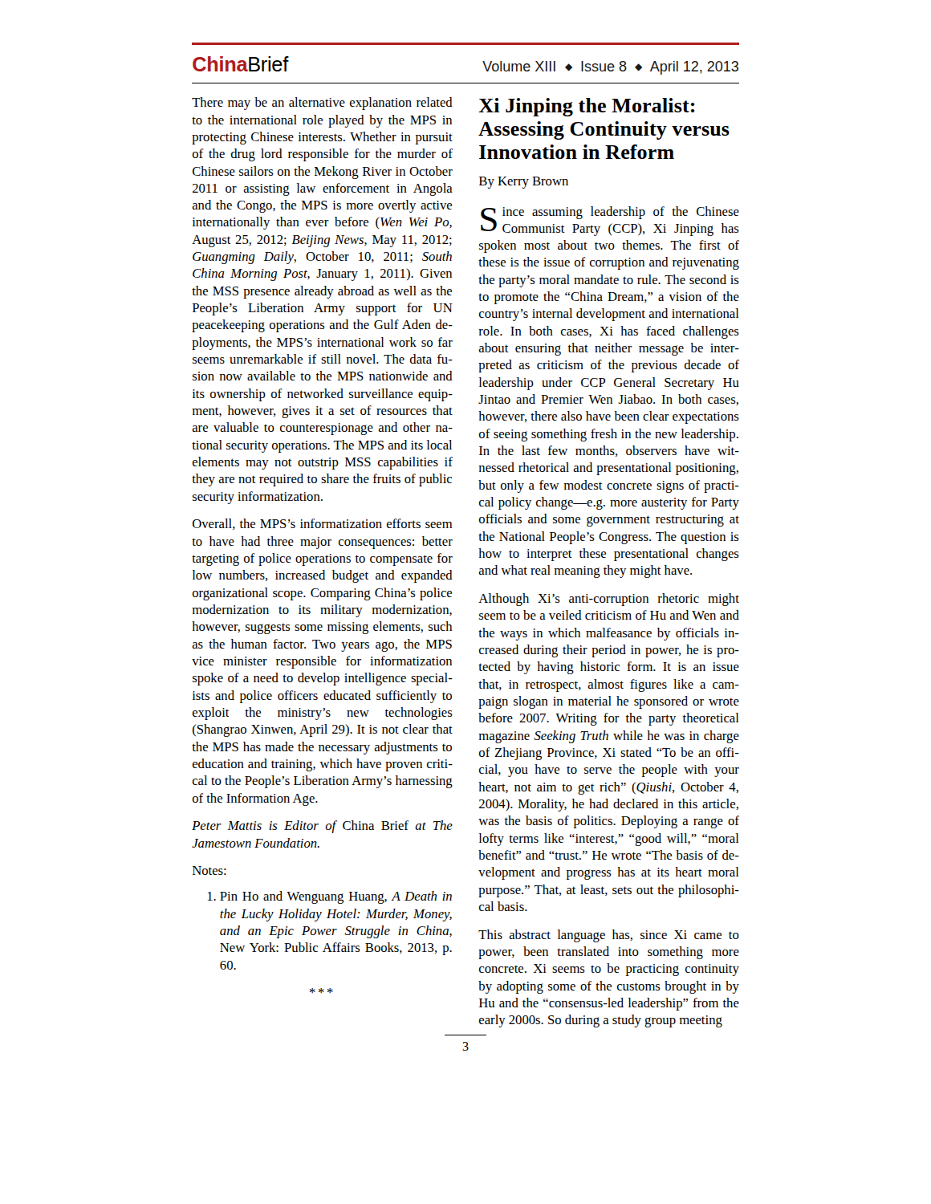China Brief
Volume XIII ◆ Issue 8 ◆ April 12, 2013
There may be an alternative explanation related to the international role played by the MPS in protecting Chinese interests. Whether in pursuit of the drug lord responsible for the murder of Chinese sailors on the Mekong River in October 2011 or assisting law enforcement in Angola and the Congo, the MPS is more overtly active internationally than ever before (Wen Wei Po, August 25, 2012; Beijing News, May 11, 2012; Guangming Daily, October 10, 2011; South China Morning Post, January 1, 2011). Given the MSS presence already abroad as well as the People’s Liberation Army support for UN peacekeeping operations and the Gulf Aden deployments, the MPS’s international work so far seems unremarkable if still novel. The data fusion now available to the MPS nationwide and its ownership of networked surveillance equipment, however, gives it a set of resources that are valuable to counterespionage and other national security operations. The MPS and its local elements may not outstrip MSS capabilities if they are not required to share the fruits of public security informatization.
Overall, the MPS’s informatization efforts seem to have had three major consequences: better targeting of police operations to compensate for low numbers, increased budget and expanded organizational scope. Comparing China’s police modernization to its military modernization, however, suggests some missing elements, such as the human factor. Two years ago, the MPS vice minister responsible for informatization spoke of a need to develop intelligence specialists and police officers educated sufficiently to exploit the ministry’s new technologies (Shangrao Xinwen, April 29). It is not clear that the MPS has made the necessary adjustments to education and training, which have proven critical to the People’s Liberation Army’s harnessing of the Information Age.
Peter Mattis is Editor of China Brief at The Jamestown Foundation.
Notes:
Pin Ho and Wenguang Huang, A Death in the Lucky Holiday Hotel: Murder, Money, and an Epic Power Struggle in China, New York: Public Affairs Books, 2013, p. 60.
***
Xi Jinping the Moralist: Assessing Continuity versus Innovation in Reform
By Kerry Brown
Since assuming leadership of the Chinese Communist Party (CCP), Xi Jinping has spoken most about two themes. The first of these is the issue of corruption and rejuvenating the party’s moral mandate to rule. The second is to promote the “China Dream,” a vision of the country’s internal development and international role. In both cases, Xi has faced challenges about ensuring that neither message be interpreted as criticism of the previous decade of leadership under CCP General Secretary Hu Jintao and Premier Wen Jiabao. In both cases, however, there also have been clear expectations of seeing something fresh in the new leadership. In the last few months, observers have witnessed rhetorical and presentational positioning, but only a few modest concrete signs of practical policy change—e.g. more austerity for Party officials and some government restructuring at the National People’s Congress. The question is how to interpret these presentational changes and what real meaning they might have.
Although Xi’s anti-corruption rhetoric might seem to be a veiled criticism of Hu and Wen and the ways in which malfeasance by officials increased during their period in power, he is protected by having historic form. It is an issue that, in retrospect, almost figures like a campaign slogan in material he sponsored or wrote before 2007. Writing for the party theoretical magazine Seeking Truth while he was in charge of Zhejiang Province, Xi stated “To be an official, you have to serve the people with your heart, not aim to get rich” (Qiushi, October 4, 2004). Morality, he had declared in this article, was the basis of politics. Deploying a range of lofty terms like “interest,” “good will,” “moral benefit” and “trust.” He wrote “The basis of development and progress has at its heart moral purpose.” That, at least, sets out the philosophical basis.
This abstract language has, since Xi came to power, been translated into something more concrete. Xi seems to be practicing continuity by adopting some of the customs brought in by Hu and the “consensus-led leadership” from the early 2000s. So during a study group meeting
3